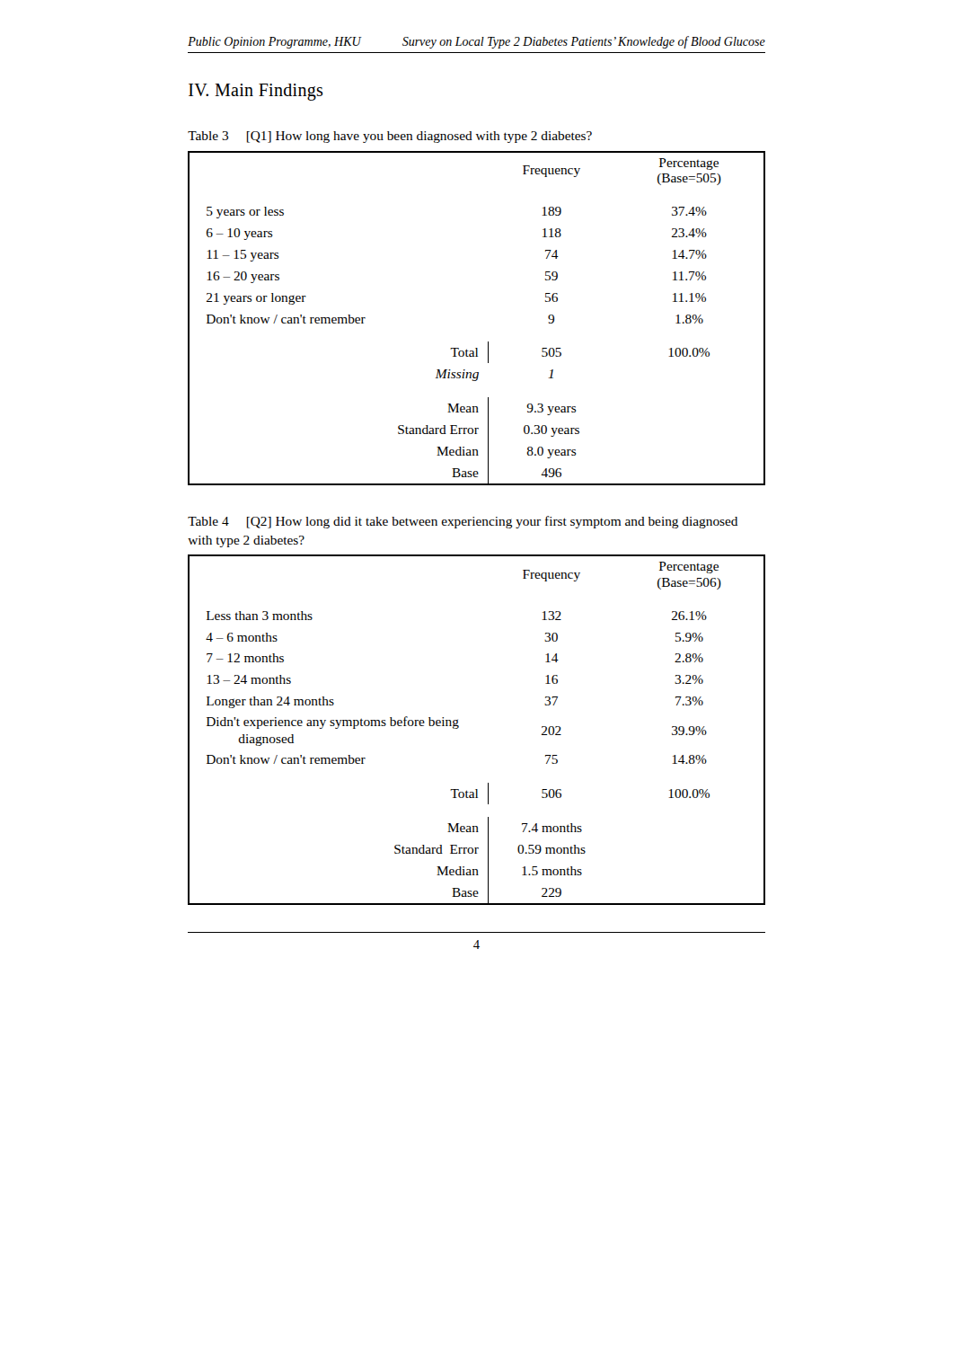Public Opinion Programme, HKU
Survey on Local Type 2 Diabetes Patients’ Knowledge of Blood Glucose
IV. Main Findings
Table 3[Q1] How long have you been diagnosed with type 2 diabetes?
| | Frequency | Percentage (Base=505) |
| --- | --- | --- |
| 5 years or less | 189 | 37.4% |
| 6 – 10 years | 118 | 23.4% |
| 11 – 15 years | 74 | 14.7% |
| 16 – 20 years | 59 | 11.7% |
| 21 years or longer | 56 | 11.1% |
| Don't know / can't remember | 9 | 1.8% |
| Total | 505 | 100.0% |
| Missing | 1 | |
| Mean | 9.3 years | |
| Standard Error | 0.30 years | |
| Median | 8.0 years | |
| Base | 496 | |
Table 4[Q2] How long did it take between experiencing your first symptom and being diagnosed with type 2 diabetes?
| | Frequency | Percentage (Base=506) |
| --- | --- | --- |
| Less than 3 months | 132 | 26.1% |
| 4 – 6 months | 30 | 5.9% |
| 7 – 12 months | 14 | 2.8% |
| 13 – 24 months | 16 | 3.2% |
| Longer than 24 months | 37 | 7.3% |
| Didn't experience any symptoms before being diagnosed | 202 | 39.9% |
| Don't know / can't remember | 75 | 14.8% |
| Total | 506 | 100.0% |
| Mean | 7.4 months | |
| Standard Error | 0.59 months | |
| Median | 1.5 months | |
| Base | 229 | |
4